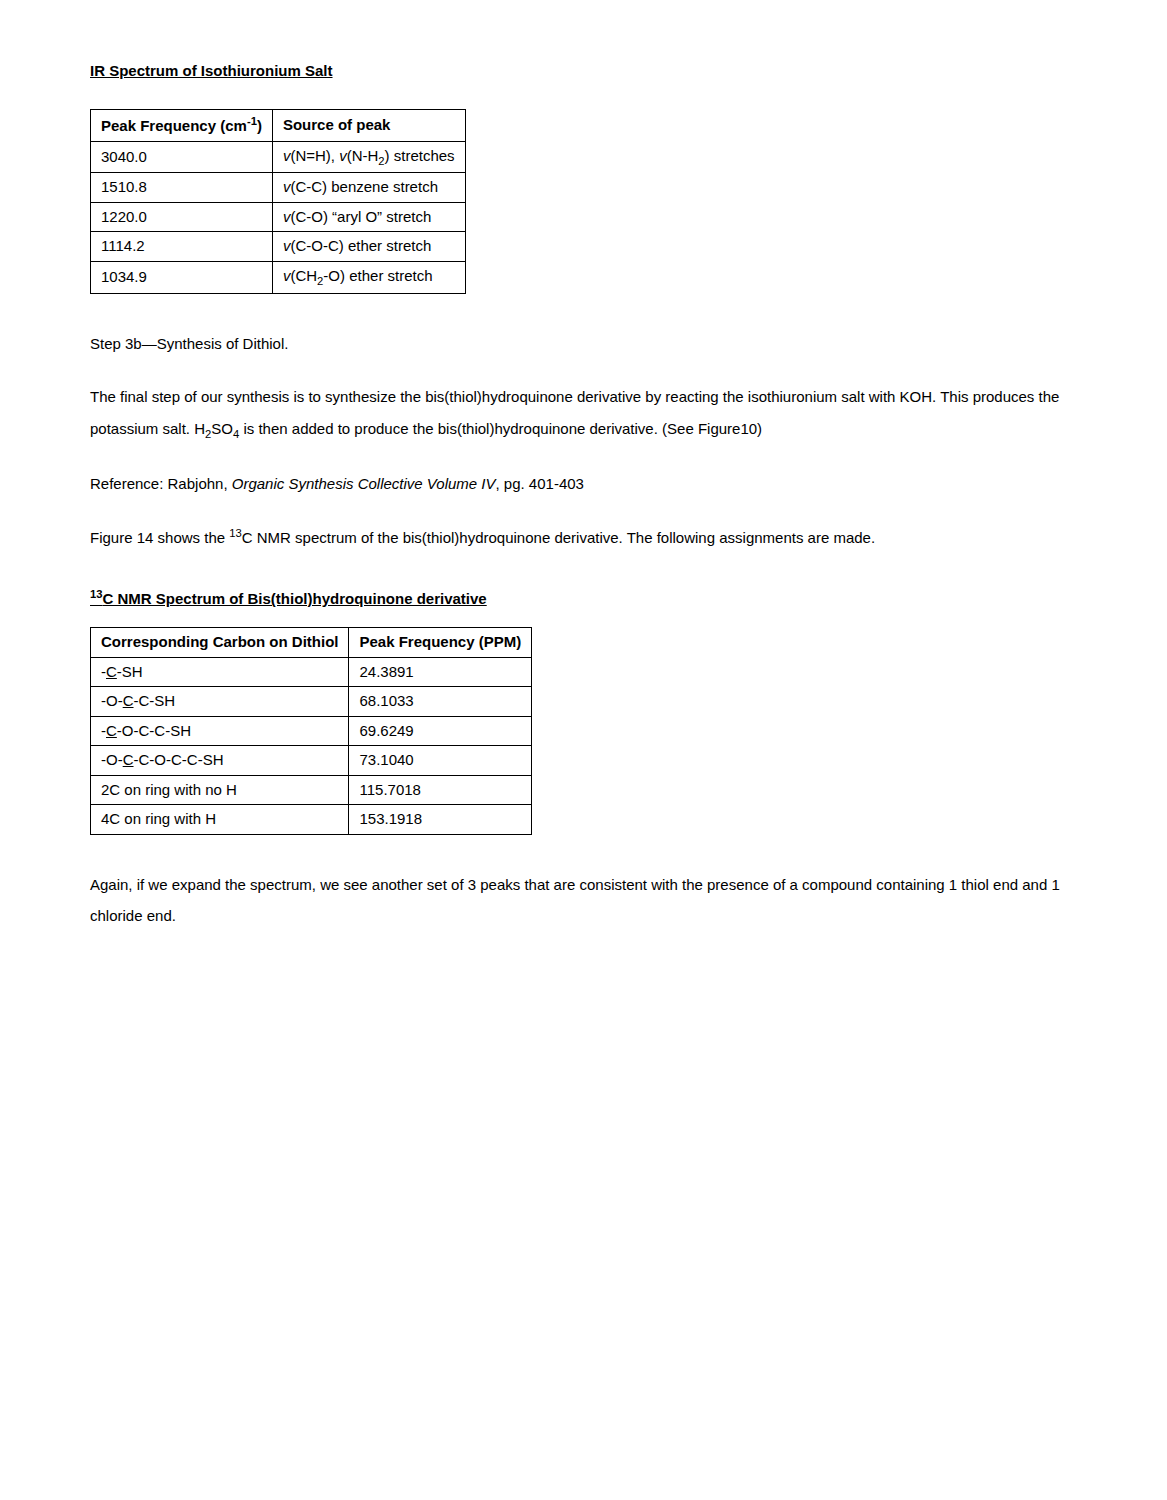IR Spectrum of Isothiuronium Salt
| Peak Frequency (cm -1 ) | Source of peak |
| --- | --- |
| 3040.0 | v (N=H), v (N-H 2 ) stretches |
| 1510.8 | v (C-C) benzene stretch |
| 1220.0 | v (C-O) “aryl O” stretch |
| 1114.2 | v (C-O-C) ether stretch |
| 1034.9 | v (CH 2 -O) ether stretch |
Step 3b—Synthesis of Dithiol.
The final step of our synthesis is to synthesize the bis(thiol)hydroquinone derivative by reacting the isothiuronium salt with KOH. This produces the potassium salt. H2SO4 is then added to produce the bis(thiol)hydroquinone derivative. (See Figure10)
Reference: Rabjohn, Organic Synthesis Collective Volume IV, pg. 401-403
Figure 14 shows the 13C NMR spectrum of the bis(thiol)hydroquinone derivative. The following assignments are made.
13C NMR Spectrum of Bis(thiol)hydroquinone derivative
| Corresponding Carbon on Dithiol | Peak Frequency (PPM) |
| --- | --- |
| - C -SH | 24.3891 |
| -O- C -C-SH | 68.1033 |
| - C -O-C-C-SH | 69.6249 |
| -O- C -C-O-C-C-SH | 73.1040 |
| 2C on ring with no H | 115.7018 |
| 4C on ring with H | 153.1918 |
Again, if we expand the spectrum, we see another set of 3 peaks that are consistent with the presence of a compound containing 1 thiol end and 1 chloride end.